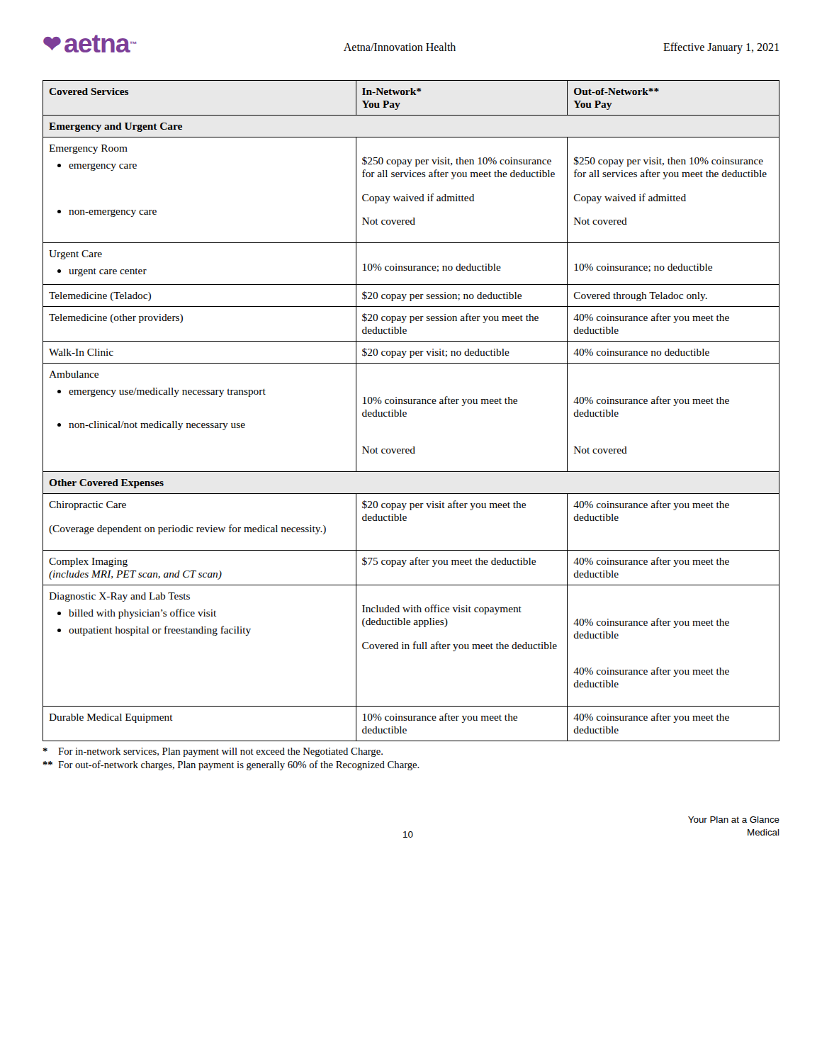❤aetna™
Aetna/Innovation Health
Effective January 1, 2021
| Covered Services | In-Network* You Pay | Out-of-Network** You Pay |
| --- | --- | --- |
| Emergency and Urgent Care |
| Emergency Room emergency care non-emergency care | $250 copay per visit, then 10% coinsurance for all services after you meet the deductible Copay waived if admitted Not covered | $250 copay per visit, then 10% coinsurance for all services after you meet the deductible Copay waived if admitted Not covered |
| Urgent Care urgent care center | 10% coinsurance; no deductible | 10% coinsurance; no deductible |
| Telemedicine (Teladoc) | $20 copay per session; no deductible | Covered through Teladoc only. |
| Telemedicine (other providers) | $20 copay per session after you meet the deductible | 40% coinsurance after you meet the deductible |
| Walk-In Clinic | $20 copay per visit; no deductible | 40% coinsurance no deductible |
| Ambulance emergency use/medically necessary transport non-clinical/not medically necessary use | 10% coinsurance after you meet the deductible Not covered | 40% coinsurance after you meet the deductible Not covered |
| Other Covered Expenses |
| Chiropractic Care (Coverage dependent on periodic review for medical necessity.) | $20 copay per visit after you meet the deductible | 40% coinsurance after you meet the deductible |
| Complex Imaging (includes MRI, PET scan, and CT scan) | $75 copay after you meet the deductible | 40% coinsurance after you meet the deductible |
| Diagnostic X-Ray and Lab Tests billed with physician’s office visit outpatient hospital or freestanding facility | Included with office visit copayment (deductible applies) Covered in full after you meet the deductible | 40% coinsurance after you meet the deductible 40% coinsurance after you meet the deductible |
| Durable Medical Equipment | 10% coinsurance after you meet the deductible | 40% coinsurance after you meet the deductible |
*For in-network services, Plan payment will not exceed the Negotiated Charge.
**For out-of-network charges, Plan payment is generally 60% of the Recognized Charge.
10
Your Plan at a Glance
Medical